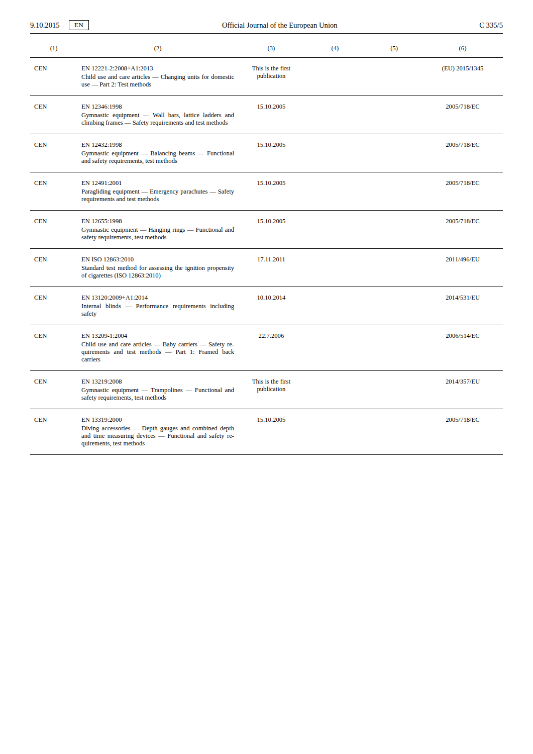9.10.2015 EN Official Journal of the European Union C 335/5
| (1) | (2) | (3) | (4) | (5) | (6) |
| --- | --- | --- | --- | --- | --- |
| CEN | EN 12221-2:2008+A1:2013 Child use and care articles — Changing units for domestic use — Part 2: Test methods | This is the first publication | | | (EU) 2015/1345 |
| CEN | EN 12346:1998 Gymnastic equipment — Wall bars, lattice ladders and climbing frames — Safety requirements and test methods | 15.10.2005 | | | 2005/718/EC |
| CEN | EN 12432:1998 Gymnastic equipment — Balancing beams — Functional and safety requirements, test methods | 15.10.2005 | | | 2005/718/EC |
| CEN | EN 12491:2001 Paragliding equipment — Emergency parachutes — Safety requirements and test methods | 15.10.2005 | | | 2005/718/EC |
| CEN | EN 12655:1998 Gymnastic equipment — Hanging rings — Functional and safety requirements, test methods | 15.10.2005 | | | 2005/718/EC |
| CEN | EN ISO 12863:2010 Standard test method for assessing the ignition propensity of cigarettes (ISO 12863:2010) | 17.11.2011 | | | 2011/496/EU |
| CEN | EN 13120:2009+A1:2014 Internal blinds — Performance requirements including safety | 10.10.2014 | | | 2014/531/EU |
| CEN | EN 13209-1:2004 Child use and care articles — Baby carriers — Safety requirements and test methods — Part 1: Framed back carriers | 22.7.2006 | | | 2006/514/EC |
| CEN | EN 13219:2008 Gymnastic equipment — Trampolines — Functional and safety requirements, test methods | This is the first publication | | | 2014/357/EU |
| CEN | EN 13319:2000 Diving accessories — Depth gauges and combined depth and time measuring devices — Functional and safety requirements, test methods | 15.10.2005 | | | 2005/718/EC |